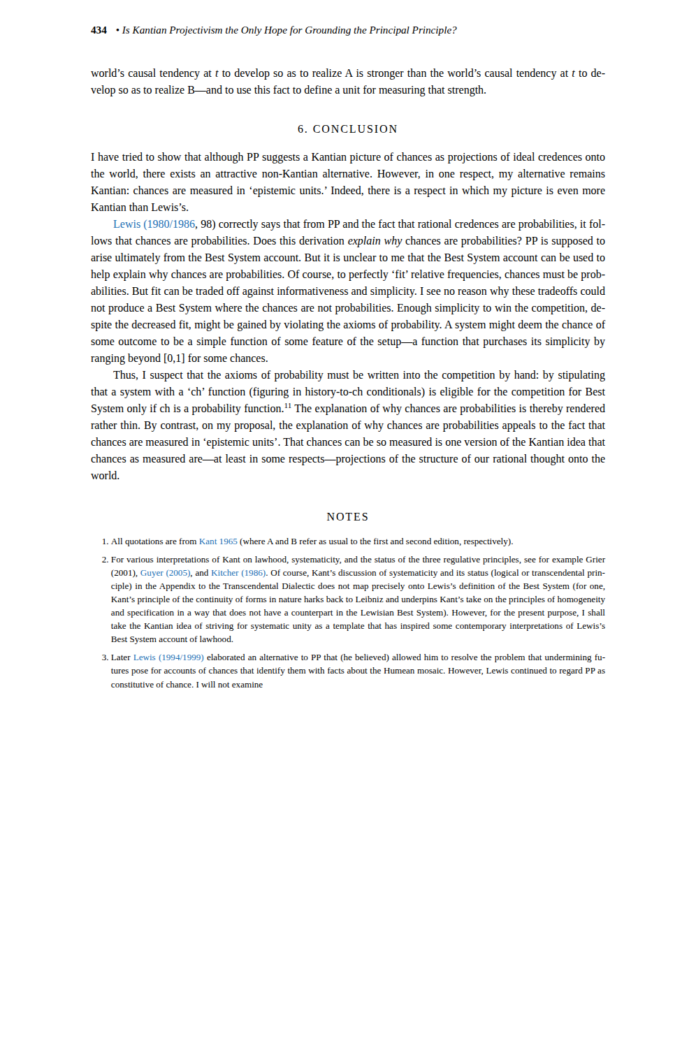434 • Is Kantian Projectivism the Only Hope for Grounding the Principal Principle?
world’s causal tendency at t to develop so as to realize A is stronger than the world’s causal tendency at t to develop so as to realize B—and to use this fact to define a unit for measuring that strength.
6. Conclusion
I have tried to show that although PP suggests a Kantian picture of chances as projections of ideal credences onto the world, there exists an attractive non-Kantian alternative. However, in one respect, my alternative remains Kantian: chances are measured in ‘epistemic units.’ Indeed, there is a respect in which my picture is even more Kantian than Lewis’s.
Lewis (1980/1986, 98) correctly says that from PP and the fact that rational credences are probabilities, it follows that chances are probabilities. Does this derivation explain why chances are probabilities? PP is supposed to arise ultimately from the Best System account. But it is unclear to me that the Best System account can be used to help explain why chances are probabilities. Of course, to perfectly ‘fit’ relative frequencies, chances must be probabilities. But fit can be traded off against informativeness and simplicity. I see no reason why these tradeoffs could not produce a Best System where the chances are not probabilities. Enough simplicity to win the competition, despite the decreased fit, might be gained by violating the axioms of probability. A system might deem the chance of some outcome to be a simple function of some feature of the setup—a function that purchases its simplicity by ranging beyond [0,1] for some chances.
Thus, I suspect that the axioms of probability must be written into the competition by hand: by stipulating that a system with a ‘ch’ function (figuring in history-to-ch conditionals) is eligible for the competition for Best System only if ch is a probability function.11 The explanation of why chances are probabilities is thereby rendered rather thin. By contrast, on my proposal, the explanation of why chances are probabilities appeals to the fact that chances are measured in ‘epistemic units’. That chances can be so measured is one version of the Kantian idea that chances as measured are—at least in some respects—projections of the structure of our rational thought onto the world.
Notes
All quotations are from Kant 1965 (where A and B refer as usual to the first and second edition, respectively).
For various interpretations of Kant on lawhood, systematicity, and the status of the three regulative principles, see for example Grier (2001), Guyer (2005), and Kitcher (1986). Of course, Kant’s discussion of systematicity and its status (logical or transcendental principle) in the Appendix to the Transcendental Dialectic does not map precisely onto Lewis’s definition of the Best System (for one, Kant’s principle of the continuity of forms in nature harks back to Leibniz and underpins Kant’s take on the principles of homogeneity and specification in a way that does not have a counterpart in the Lewisian Best System). However, for the present purpose, I shall take the Kantian idea of striving for systematic unity as a template that has inspired some contemporary interpretations of Lewis’s Best System account of lawhood.
Later Lewis (1994/1999) elaborated an alternative to PP that (he believed) allowed him to resolve the problem that undermining futures pose for accounts of chances that identify them with facts about the Humean mosaic. However, Lewis continued to regard PP as constitutive of chance. I will not examine